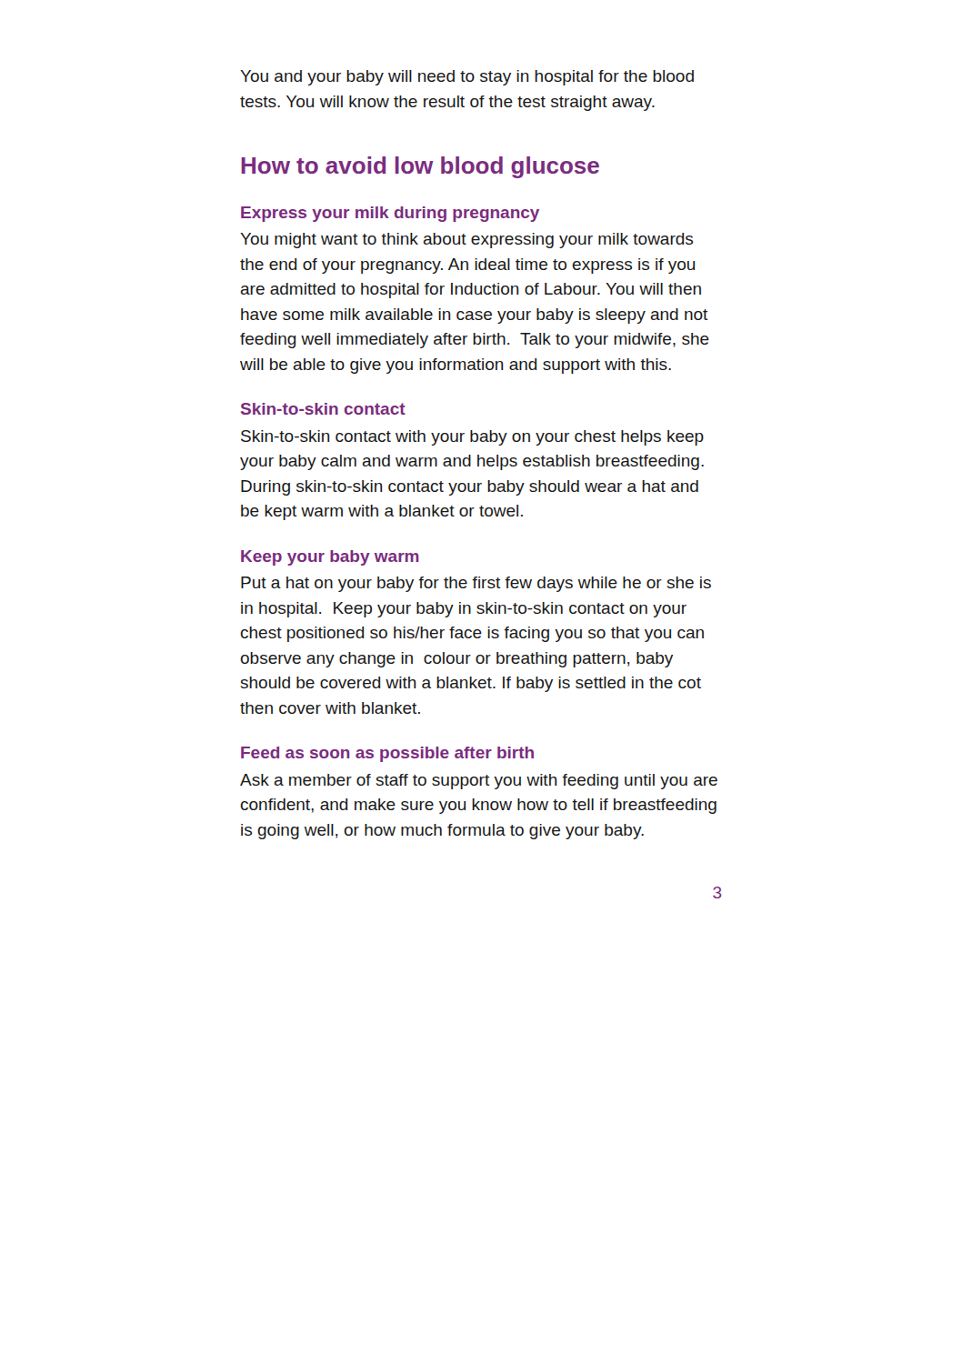You and your baby will need to stay in hospital for the blood tests. You will know the result of the test straight away.
How to avoid low blood glucose
Express your milk during pregnancy
You might want to think about expressing your milk towards the end of your pregnancy. An ideal time to express is if you are admitted to hospital for Induction of Labour. You will then have some milk available in case your baby is sleepy and not feeding well immediately after birth. Talk to your midwife, she will be able to give you information and support with this.
Skin-to-skin contact
Skin-to-skin contact with your baby on your chest helps keep your baby calm and warm and helps establish breastfeeding. During skin-to-skin contact your baby should wear a hat and be kept warm with a blanket or towel.
Keep your baby warm
Put a hat on your baby for the first few days while he or she is in hospital. Keep your baby in skin-to-skin contact on your chest positioned so his/her face is facing you so that you can observe any change in colour or breathing pattern, baby should be covered with a blanket. If baby is settled in the cot then cover with blanket.
Feed as soon as possible after birth
Ask a member of staff to support you with feeding until you are confident, and make sure you know how to tell if breastfeeding is going well, or how much formula to give your baby.
3